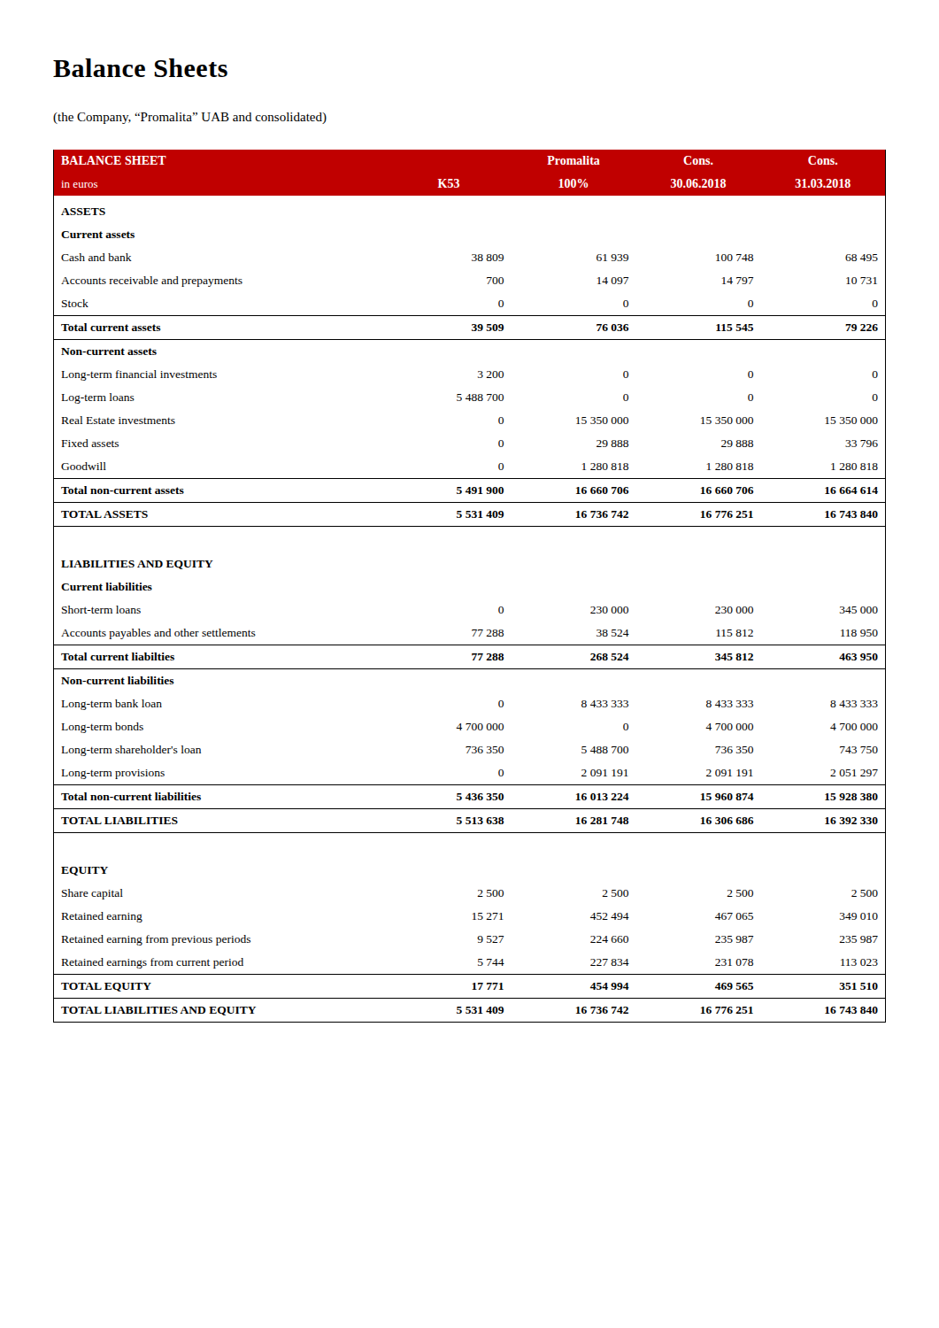Balance Sheets
(the Company, “Promalita” UAB and consolidated)
| BALANCE SHEET | K53 | Promalita | Cons. | Cons. |
| --- | --- | --- | --- | --- |
| in euros | 100% | 30.06.2018 | 31.03.2018 |
| ASSETS | | | | |
| Current assets | | | | |
| Cash and bank | 38 809 | 61 939 | 100 748 | 68 495 |
| Accounts receivable and prepayments | 700 | 14 097 | 14 797 | 10 731 |
| Stock | 0 | 0 | 0 | 0 |
| Total current assets | 39 509 | 76 036 | 115 545 | 79 226 |
| Non-current assets | | | | |
| Long-term financial investments | 3 200 | 0 | 0 | 0 |
| Log-term loans | 5 488 700 | 0 | 0 | 0 |
| Real Estate investments | 0 | 15 350 000 | 15 350 000 | 15 350 000 |
| Fixed assets | 0 | 29 888 | 29 888 | 33 796 |
| Goodwill | 0 | 1 280 818 | 1 280 818 | 1 280 818 |
| Total non-current assets | 5 491 900 | 16 660 706 | 16 660 706 | 16 664 614 |
| TOTAL ASSETS | 5 531 409 | 16 736 742 | 16 776 251 | 16 743 840 |
| LIABILITIES AND EQUITY | | | | |
| Current liabilities | | | | |
| Short-term loans | 0 | 230 000 | 230 000 | 345 000 |
| Accounts payables and other settlements | 77 288 | 38 524 | 115 812 | 118 950 |
| Total current liabilties | 77 288 | 268 524 | 345 812 | 463 950 |
| Non-current liabilities | | | | |
| Long-term bank loan | 0 | 8 433 333 | 8 433 333 | 8 433 333 |
| Long-term bonds | 4 700 000 | 0 | 4 700 000 | 4 700 000 |
| Long-term shareholder's loan | 736 350 | 5 488 700 | 736 350 | 743 750 |
| Long-term provisions | 0 | 2 091 191 | 2 091 191 | 2 051 297 |
| Total non-current liabilities | 5 436 350 | 16 013 224 | 15 960 874 | 15 928 380 |
| TOTAL LIABILITIES | 5 513 638 | 16 281 748 | 16 306 686 | 16 392 330 |
| EQUITY | | | | |
| Share capital | 2 500 | 2 500 | 2 500 | 2 500 |
| Retained earning | 15 271 | 452 494 | 467 065 | 349 010 |
| Retained earning from previous periods | 9 527 | 224 660 | 235 987 | 235 987 |
| Retained earnings from current period | 5 744 | 227 834 | 231 078 | 113 023 |
| TOTAL EQUITY | 17 771 | 454 994 | 469 565 | 351 510 |
| TOTAL LIABILITIES AND EQUITY | 5 531 409 | 16 736 742 | 16 776 251 | 16 743 840 |